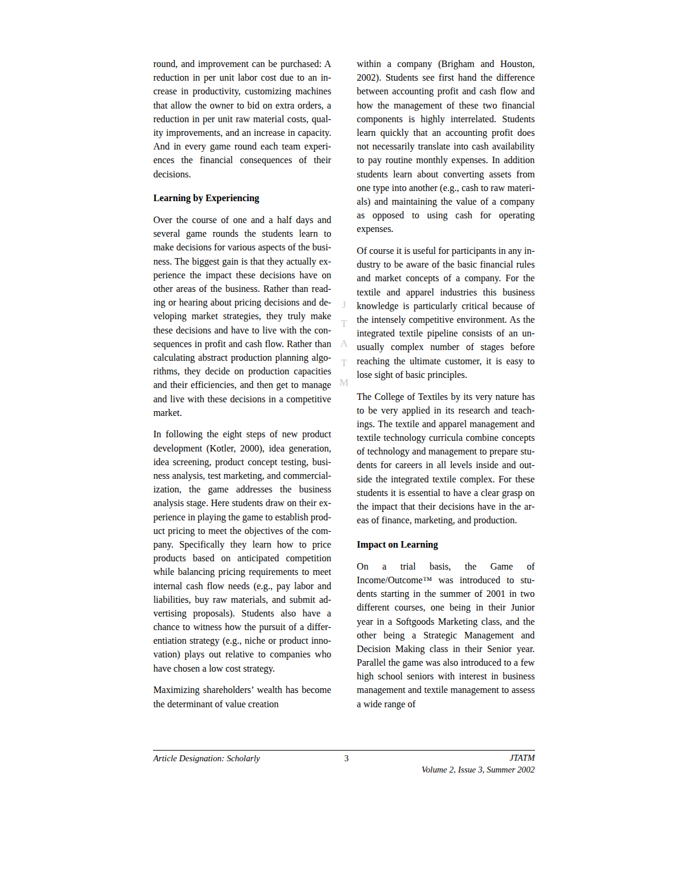J T A T M
round, and improvement can be purchased: A reduction in per unit labor cost due to an increase in productivity, customizing machines that allow the owner to bid on extra orders, a reduction in per unit raw material costs, quality improvements, and an increase in capacity. And in every game round each team experiences the financial consequences of their decisions.
Learning by Experiencing
Over the course of one and a half days and several game rounds the students learn to make decisions for various aspects of the business. The biggest gain is that they actually experience the impact these decisions have on other areas of the business. Rather than reading or hearing about pricing decisions and developing market strategies, they truly make these decisions and have to live with the consequences in profit and cash flow. Rather than calculating abstract production planning algorithms, they decide on production capacities and their efficiencies, and then get to manage and live with these decisions in a competitive market.
In following the eight steps of new product development (Kotler, 2000), idea generation, idea screening, product concept testing, business analysis, test marketing, and commercialization, the game addresses the business analysis stage. Here students draw on their experience in playing the game to establish product pricing to meet the objectives of the company. Specifically they learn how to price products based on anticipated competition while balancing pricing requirements to meet internal cash flow needs (e.g., pay labor and liabilities, buy raw materials, and submit advertising proposals). Students also have a chance to witness how the pursuit of a differentiation strategy (e.g., niche or product innovation) plays out relative to companies who have chosen a low cost strategy.
Maximizing shareholders’ wealth has become the determinant of value creation
within a company (Brigham and Houston, 2002). Students see first hand the difference between accounting profit and cash flow and how the management of these two financial components is highly interrelated. Students learn quickly that an accounting profit does not necessarily translate into cash availability to pay routine monthly expenses. In addition students learn about converting assets from one type into another (e.g., cash to raw materials) and maintaining the value of a company as opposed to using cash for operating expenses.
Of course it is useful for participants in any industry to be aware of the basic financial rules and market concepts of a company. For the textile and apparel industries this business knowledge is particularly critical because of the intensely competitive environment. As the integrated textile pipeline consists of an unusually complex number of stages before reaching the ultimate customer, it is easy to lose sight of basic principles.
The College of Textiles by its very nature has to be very applied in its research and teachings. The textile and apparel management and textile technology curricula combine concepts of technology and management to prepare students for careers in all levels inside and outside the integrated textile complex. For these students it is essential to have a clear grasp on the impact that their decisions have in the areas of finance, marketing, and production.
Impact on Learning
On a trial basis, the Game of Income/Outcome™ was introduced to students starting in the summer of 2001 in two different courses, one being in their Junior year in a Softgoods Marketing class, and the other being a Strategic Management and Decision Making class in their Senior year. Parallel the game was also introduced to a few high school seniors with interest in business management and textile management to assess a wide range of
Article Designation: Scholarly
3
JTATM
Volume 2, Issue 3, Summer 2002